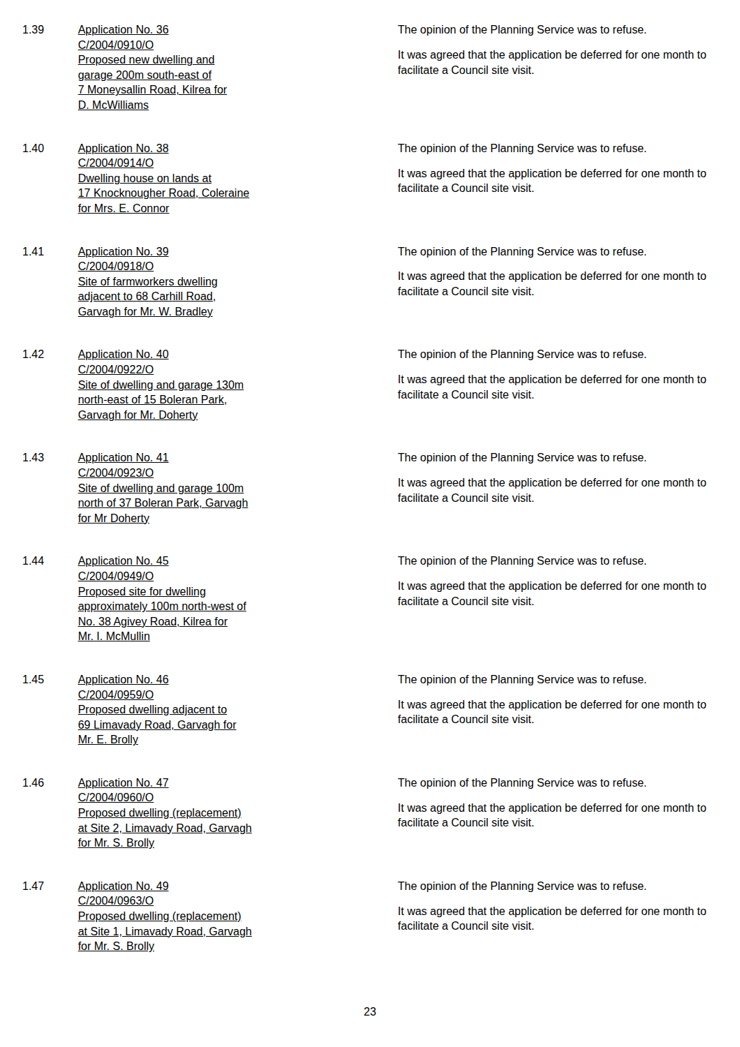| 1.39 | Application No. 36 C/2004/0910/O Proposed new dwelling and garage 200m south-east of 7 Moneysallin Road, Kilrea for D. McWilliams | The opinion of the Planning Service was to refuse. It was agreed that the application be deferred for one month to facilitate a Council site visit. |
| 1.40 | Application No. 38 C/2004/0914/O Dwelling house on lands at 17 Knocknougher Road, Coleraine for Mrs. E. Connor | The opinion of the Planning Service was to refuse. It was agreed that the application be deferred for one month to facilitate a Council site visit. |
| 1.41 | Application No. 39 C/2004/0918/O Site of farmworkers dwelling adjacent to 68 Carhill Road, Garvagh for Mr. W. Bradley | The opinion of the Planning Service was to refuse. It was agreed that the application be deferred for one month to facilitate a Council site visit. |
| 1.42 | Application No. 40 C/2004/0922/O Site of dwelling and garage 130m north-east of 15 Boleran Park, Garvagh for Mr. Doherty | The opinion of the Planning Service was to refuse. It was agreed that the application be deferred for one month to facilitate a Council site visit. |
| 1.43 | Application No. 41 C/2004/0923/O Site of dwelling and garage 100m north of 37 Boleran Park, Garvagh for Mr Doherty | The opinion of the Planning Service was to refuse. It was agreed that the application be deferred for one month to facilitate a Council site visit. |
| 1.44 | Application No. 45 C/2004/0949/O Proposed site for dwelling approximately 100m north-west of No. 38 Agivey Road, Kilrea for Mr. I. McMullin | The opinion of the Planning Service was to refuse. It was agreed that the application be deferred for one month to facilitate a Council site visit. |
| 1.45 | Application No. 46 C/2004/0959/O Proposed dwelling adjacent to 69 Limavady Road, Garvagh for Mr. E. Brolly | The opinion of the Planning Service was to refuse. It was agreed that the application be deferred for one month to facilitate a Council site visit. |
| 1.46 | Application No. 47 C/2004/0960/O Proposed dwelling (replacement) at Site 2, Limavady Road, Garvagh for Mr. S. Brolly | The opinion of the Planning Service was to refuse. It was agreed that the application be deferred for one month to facilitate a Council site visit. |
| 1.47 | Application No. 49 C/2004/0963/O Proposed dwelling (replacement) at Site 1, Limavady Road, Garvagh for Mr. S. Brolly | The opinion of the Planning Service was to refuse. It was agreed that the application be deferred for one month to facilitate a Council site visit. |
23